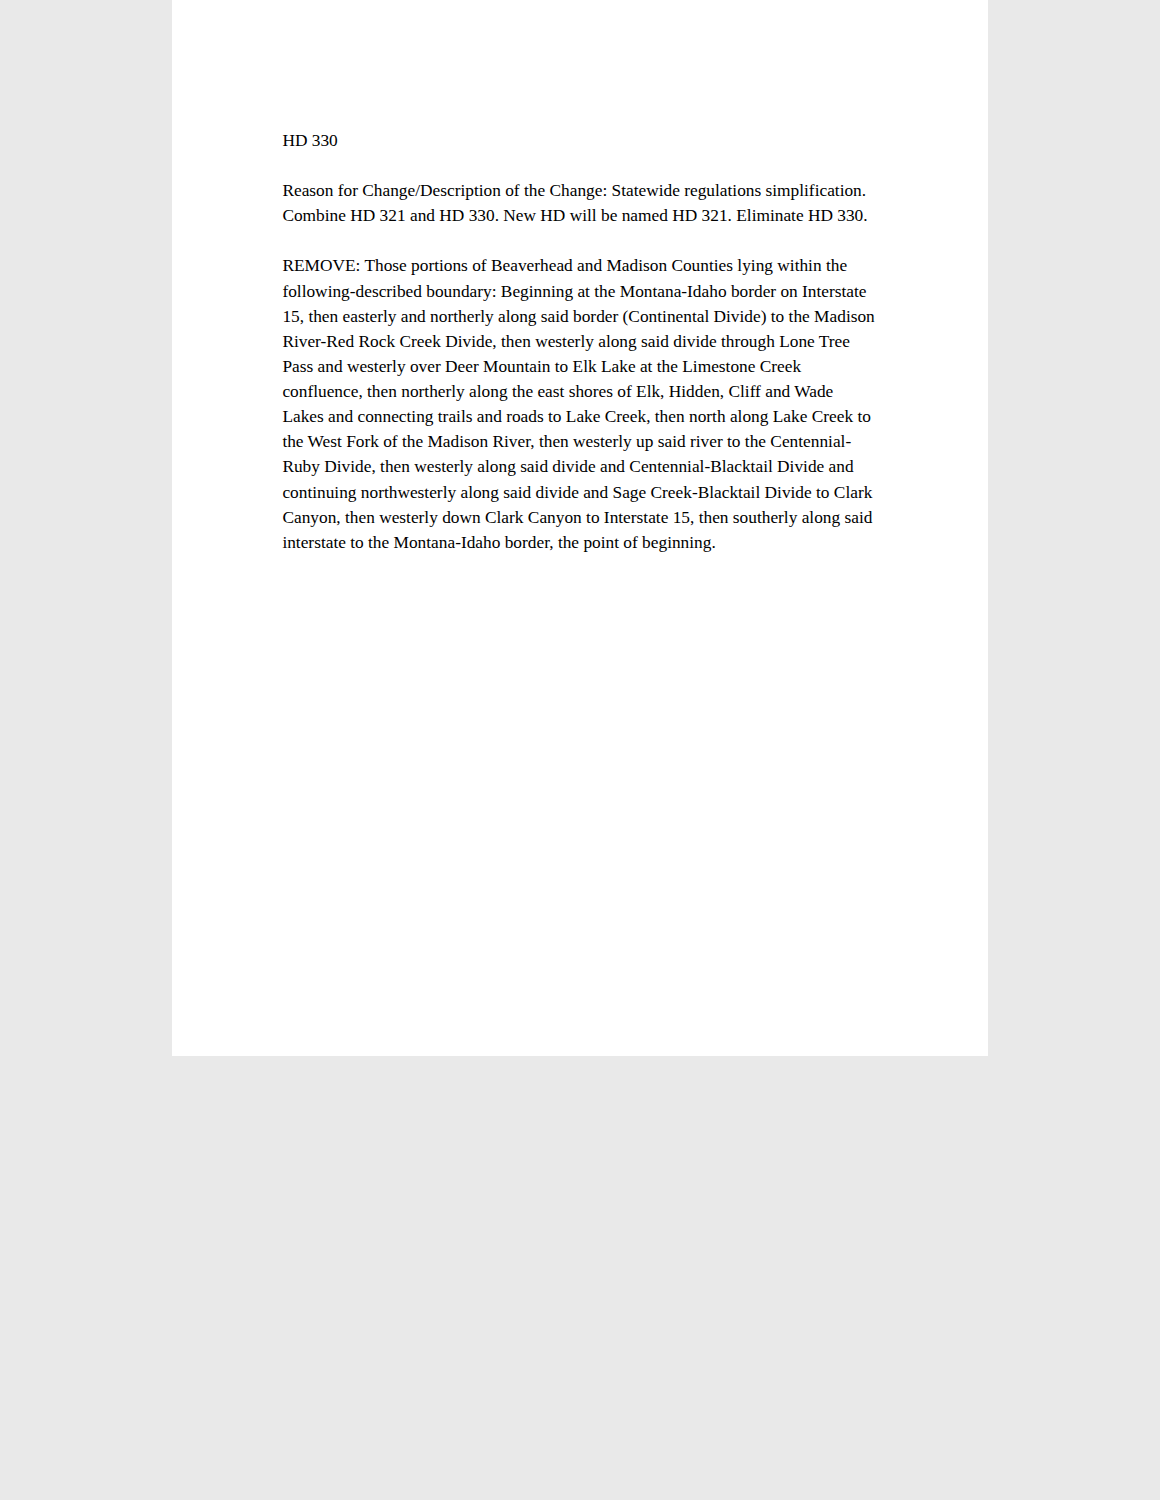HD 330
Reason for Change/Description of the Change: Statewide regulations simplification. Combine HD 321 and HD 330. New HD will be named HD 321. Eliminate HD 330.
REMOVE: Those portions of Beaverhead and Madison Counties lying within the following-described boundary: Beginning at the Montana-Idaho border on Interstate 15, then easterly and northerly along said border (Continental Divide) to the Madison River-Red Rock Creek Divide, then westerly along said divide through Lone Tree Pass and westerly over Deer Mountain to Elk Lake at the Limestone Creek confluence, then northerly along the east shores of Elk, Hidden, Cliff and Wade Lakes and connecting trails and roads to Lake Creek, then north along Lake Creek to the West Fork of the Madison River, then westerly up said river to the Centennial-Ruby Divide, then westerly along said divide and Centennial-Blacktail Divide and continuing northwesterly along said divide and Sage Creek-Blacktail Divide to Clark Canyon, then westerly down Clark Canyon to Interstate 15, then southerly along said interstate to the Montana-Idaho border, the point of beginning.